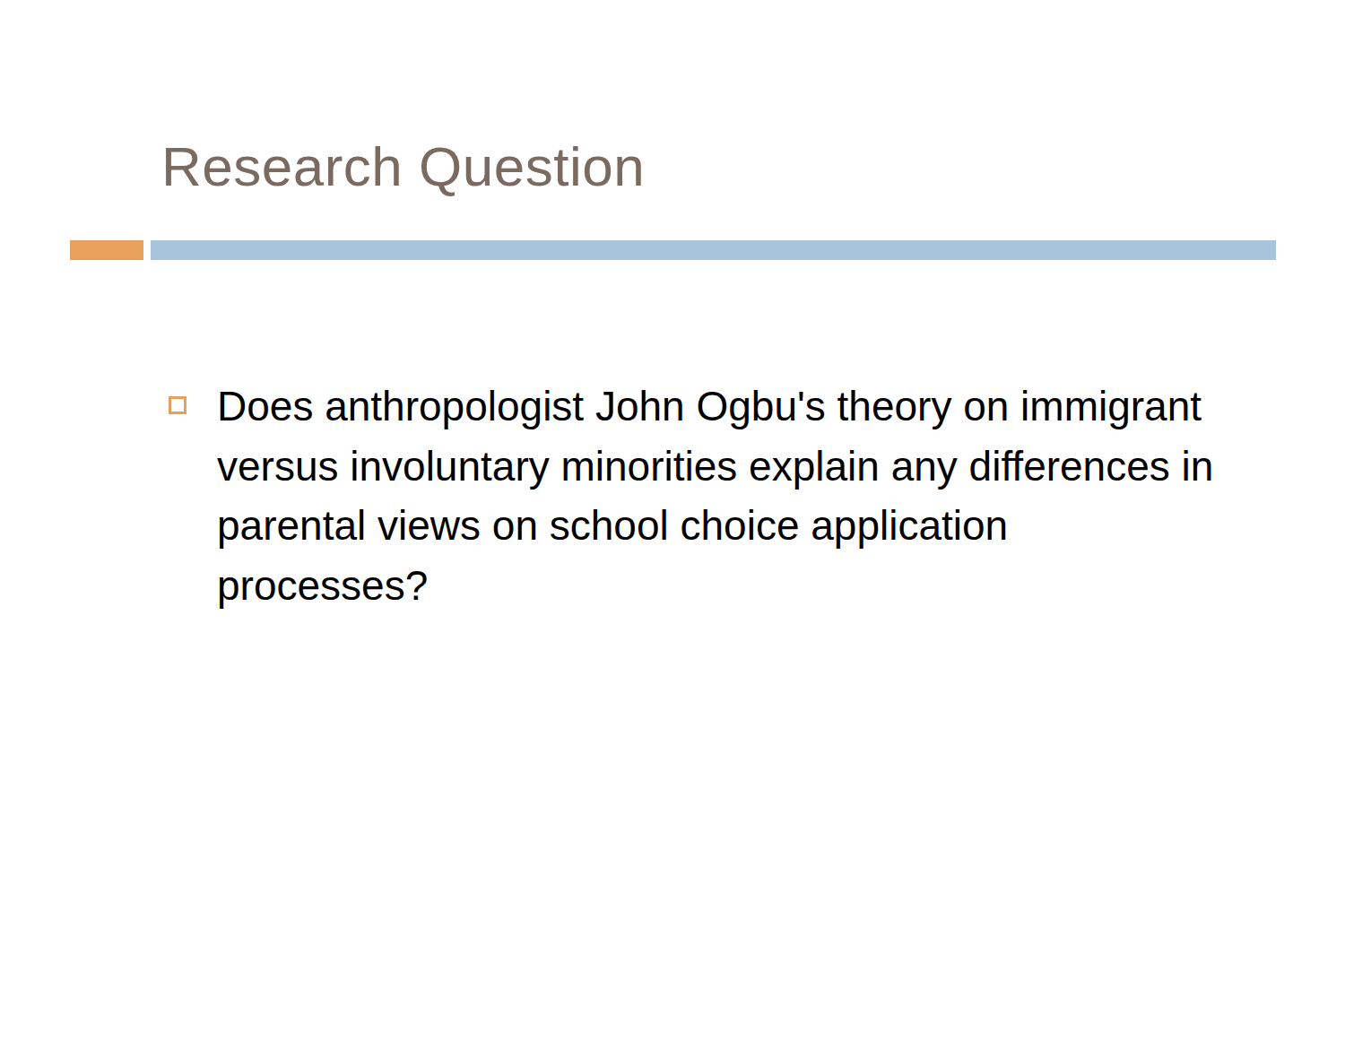Research Question
Does anthropologist John Ogbu's theory on immigrant versus involuntary minorities explain any differences in parental views on school choice application processes?